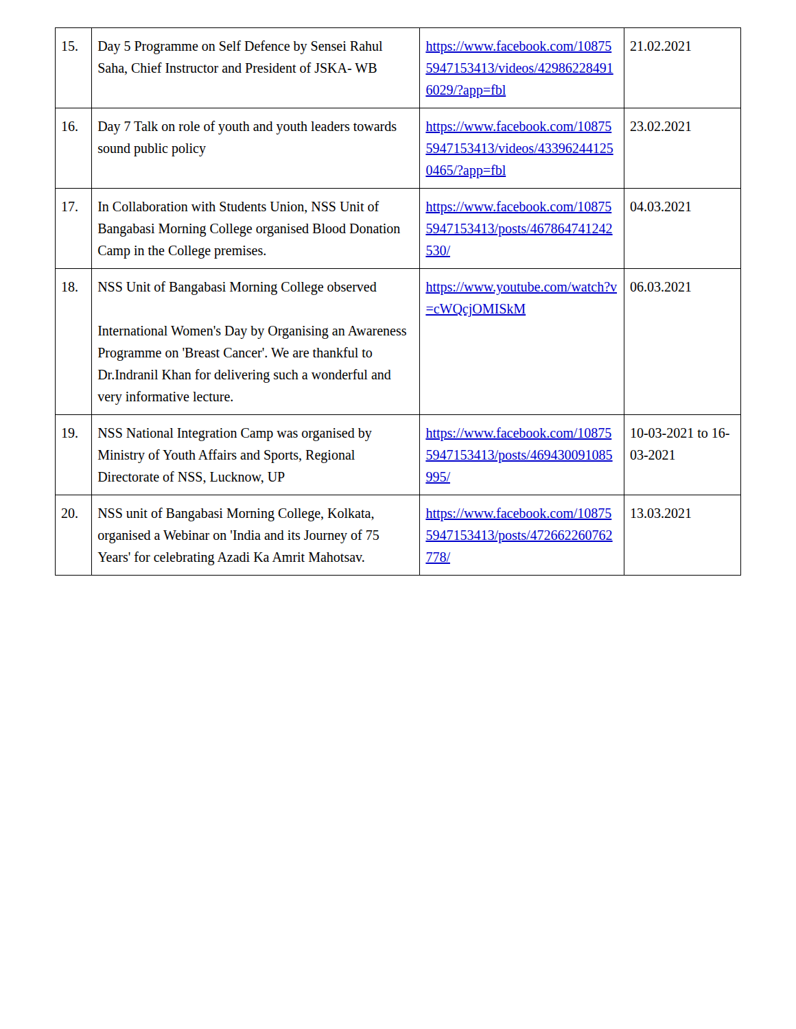| 15. | Day 5 Programme on Self Defence by Sensei Rahul Saha, Chief Instructor and President of JSKA- WB | https://www.facebook.com/108755947153413/videos/429862284916029/?app=fbl | 21.02.2021 |
| 16. | Day 7 Talk on role of youth and youth leaders towards sound public policy | https://www.facebook.com/108755947153413/videos/433962441250465/?app=fbl | 23.02.2021 |
| 17. | In Collaboration with Students Union, NSS Unit of Bangabasi Morning College organised Blood Donation Camp in the College premises. | https://www.facebook.com/108755947153413/posts/467864741242530/ | 04.03.2021 |
| 18. | NSS Unit of Bangabasi Morning College observed International Women's Day by Organising an Awareness Programme on 'Breast Cancer'. We are thankful to Dr.Indranil Khan for delivering such a wonderful and very informative lecture. | https://www.youtube.com/watch?v=cWQcjOMISkM | 06.03.2021 |
| 19. | NSS National Integration Camp was organised by Ministry of Youth Affairs and Sports, Regional Directorate of NSS, Lucknow, UP | https://www.facebook.com/108755947153413/posts/469430091085995/ | 10-03-2021 to 16-03-2021 |
| 20. | NSS unit of Bangabasi Morning College, Kolkata, organised a Webinar on 'India and its Journey of 75 Years' for celebrating Azadi Ka Amrit Mahotsav. | https://www.facebook.com/108755947153413/posts/472662260762778/ | 13.03.2021 |